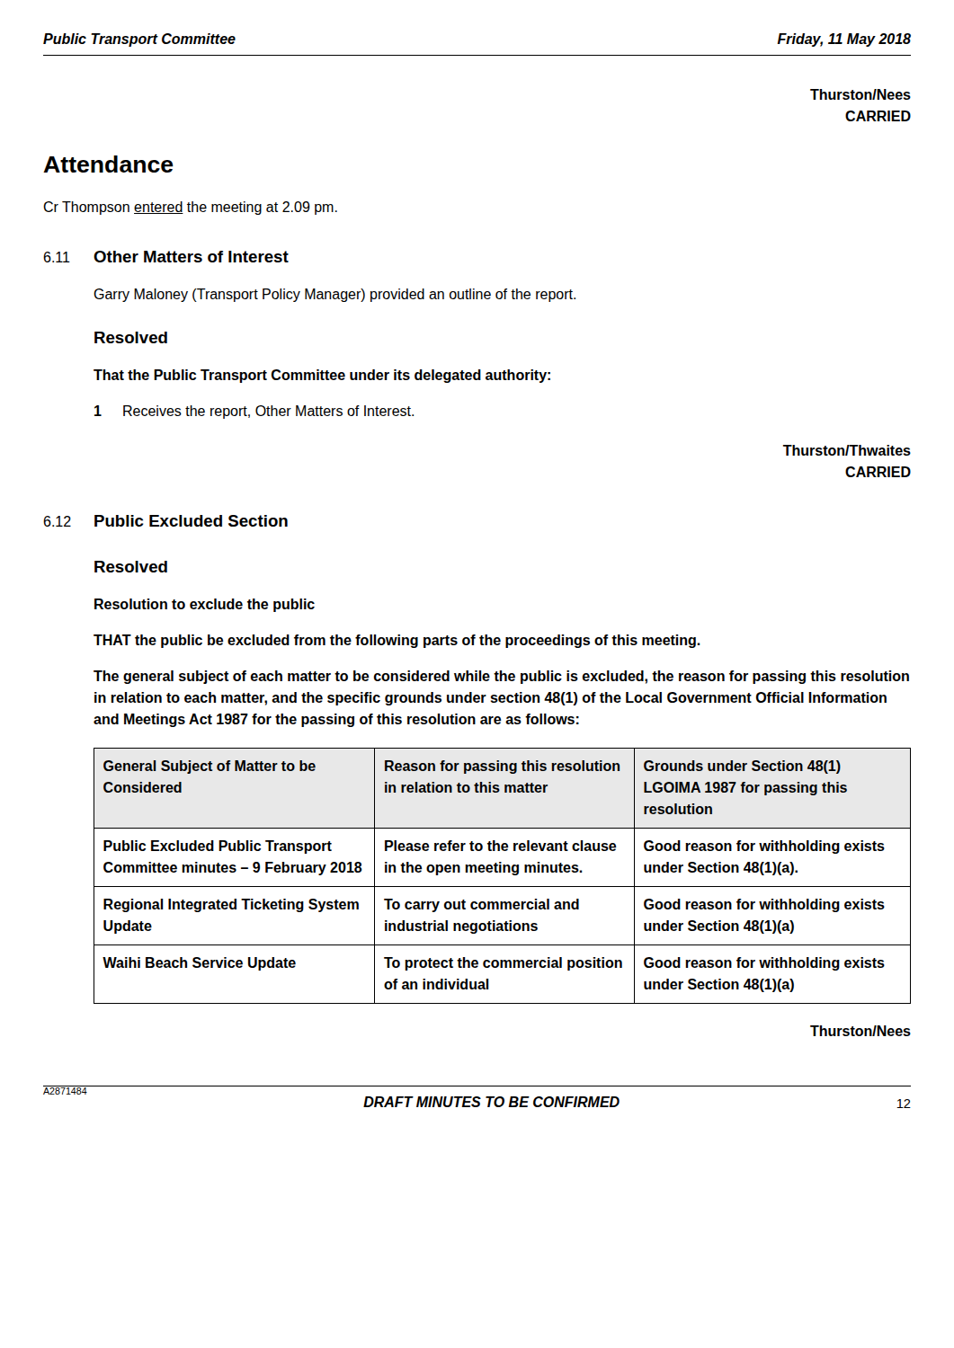Public Transport Committee Friday, 11 May 2018
Thurston/Nees
CARRIED
Attendance
Cr Thompson entered the meeting at 2.09 pm.
6.11
Other Matters of Interest
Garry Maloney (Transport Policy Manager) provided an outline of the report.
Resolved
That the Public Transport Committee under its delegated authority:
1 Receives the report, Other Matters of Interest.
Thurston/Thwaites
CARRIED
6.12
Public Excluded Section
Resolved
Resolution to exclude the public
THAT the public be excluded from the following parts of the proceedings of this meeting.
The general subject of each matter to be considered while the public is excluded, the reason for passing this resolution in relation to each matter, and the specific grounds under section 48(1) of the Local Government Official Information and Meetings Act 1987 for the passing of this resolution are as follows:
| General Subject of Matter to be Considered | Reason for passing this resolution in relation to this matter | Grounds under Section 48(1) LGOIMA 1987 for passing this resolution |
| --- | --- | --- |
| Public Excluded Public Transport Committee minutes – 9 February 2018 | Please refer to the relevant clause in the open meeting minutes. | Good reason for withholding exists under Section 48(1)(a). |
| Regional Integrated Ticketing System Update | To carry out commercial and industrial negotiations | Good reason for withholding exists under Section 48(1)(a) |
| Waihi Beach Service Update | To protect the commercial position of an individual | Good reason for withholding exists under Section 48(1)(a) |
Thurston/Nees
A2871484 DRAFT MINUTES TO BE CONFIRMED 12